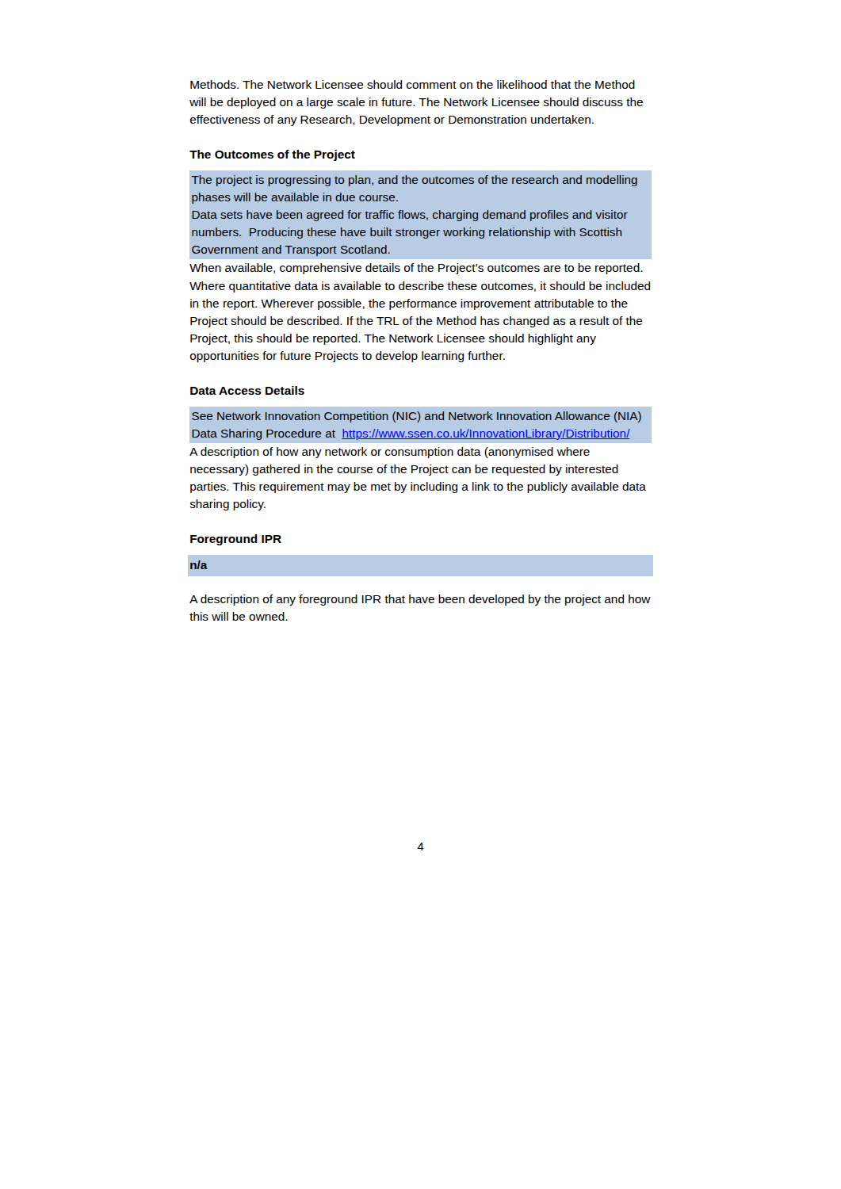Methods. The Network Licensee should comment on the likelihood that the Method will be deployed on a large scale in future. The Network Licensee should discuss the effectiveness of any Research, Development or Demonstration undertaken.
The Outcomes of the Project
The project is progressing to plan, and the outcomes of the research and modelling phases will be available in due course.
Data sets have been agreed for traffic flows, charging demand profiles and visitor numbers. Producing these have built stronger working relationship with Scottish Government and Transport Scotland.
When available, comprehensive details of the Project’s outcomes are to be reported. Where quantitative data is available to describe these outcomes, it should be included in the report. Wherever possible, the performance improvement attributable to the Project should be described. If the TRL of the Method has changed as a result of the Project, this should be reported. The Network Licensee should highlight any opportunities for future Projects to develop learning further.
Data Access Details
See Network Innovation Competition (NIC) and Network Innovation Allowance (NIA) Data Sharing Procedure at https://www.ssen.co.uk/InnovationLibrary/Distribution/
A description of how any network or consumption data (anonymised where necessary) gathered in the course of the Project can be requested by interested parties. This requirement may be met by including a link to the publicly available data sharing policy.
Foreground IPR
n/a
A description of any foreground IPR that have been developed by the project and how this will be owned.
4